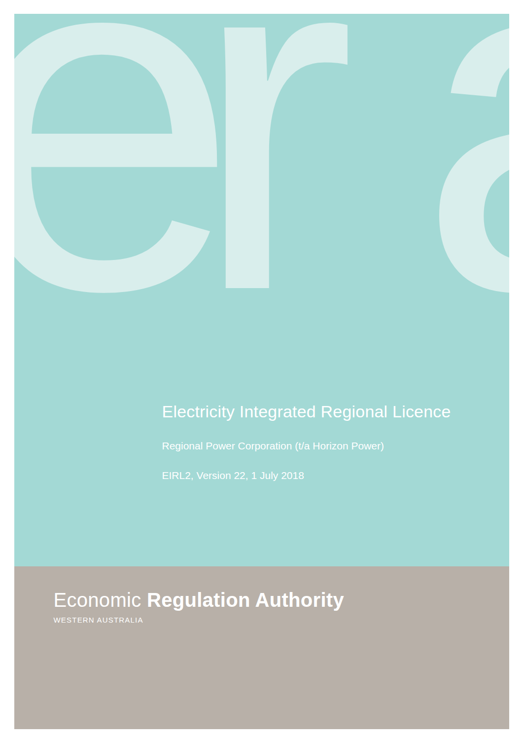e r a
Electricity Integrated Regional Licence
Regional Power Corporation (t/a Horizon Power)
EIRL2, Version 22, 1 July 2018
Economic Regulation Authority
Western Australia